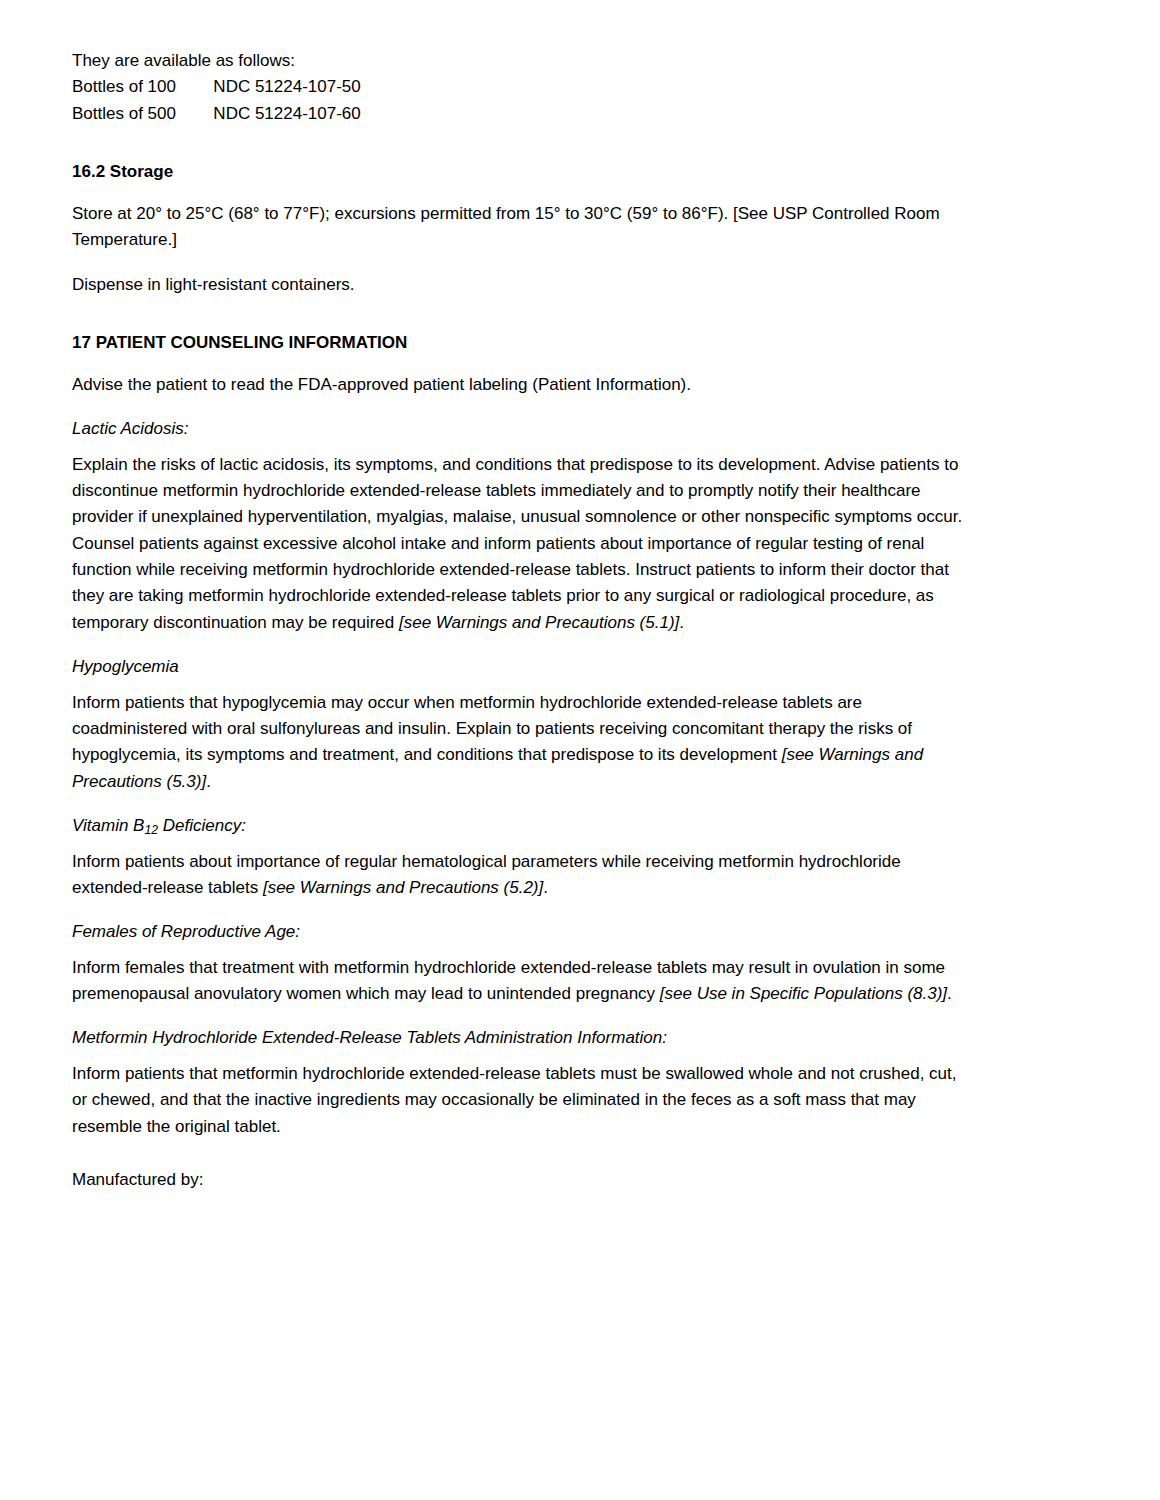They are available as follows:
| Bottles of 100 | NDC 51224-107-50 |
| Bottles of 500 | NDC 51224-107-60 |
16.2 Storage
Store at 20° to 25°C (68° to 77°F); excursions permitted from 15° to 30°C (59° to 86°F). [See USP Controlled Room Temperature.]
Dispense in light-resistant containers.
17 PATIENT COUNSELING INFORMATION
Advise the patient to read the FDA-approved patient labeling (Patient Information).
Lactic Acidosis:
Explain the risks of lactic acidosis, its symptoms, and conditions that predispose to its development. Advise patients to discontinue metformin hydrochloride extended-release tablets immediately and to promptly notify their healthcare provider if unexplained hyperventilation, myalgias, malaise, unusual somnolence or other nonspecific symptoms occur. Counsel patients against excessive alcohol intake and inform patients about importance of regular testing of renal function while receiving metformin hydrochloride extended-release tablets. Instruct patients to inform their doctor that they are taking metformin hydrochloride extended-release tablets prior to any surgical or radiological procedure, as temporary discontinuation may be required [see Warnings and Precautions (5.1)].
Hypoglycemia
Inform patients that hypoglycemia may occur when metformin hydrochloride extended-release tablets are coadministered with oral sulfonylureas and insulin. Explain to patients receiving concomitant therapy the risks of hypoglycemia, its symptoms and treatment, and conditions that predispose to its development [see Warnings and Precautions (5.3)].
Vitamin B12 Deficiency:
Inform patients about importance of regular hematological parameters while receiving metformin hydrochloride extended-release tablets [see Warnings and Precautions (5.2)].
Females of Reproductive Age:
Inform females that treatment with metformin hydrochloride extended-release tablets may result in ovulation in some premenopausal anovulatory women which may lead to unintended pregnancy [see Use in Specific Populations (8.3)].
Metformin Hydrochloride Extended-Release Tablets Administration Information:
Inform patients that metformin hydrochloride extended-release tablets must be swallowed whole and not crushed, cut, or chewed, and that the inactive ingredients may occasionally be eliminated in the feces as a soft mass that may resemble the original tablet.
Manufactured by: